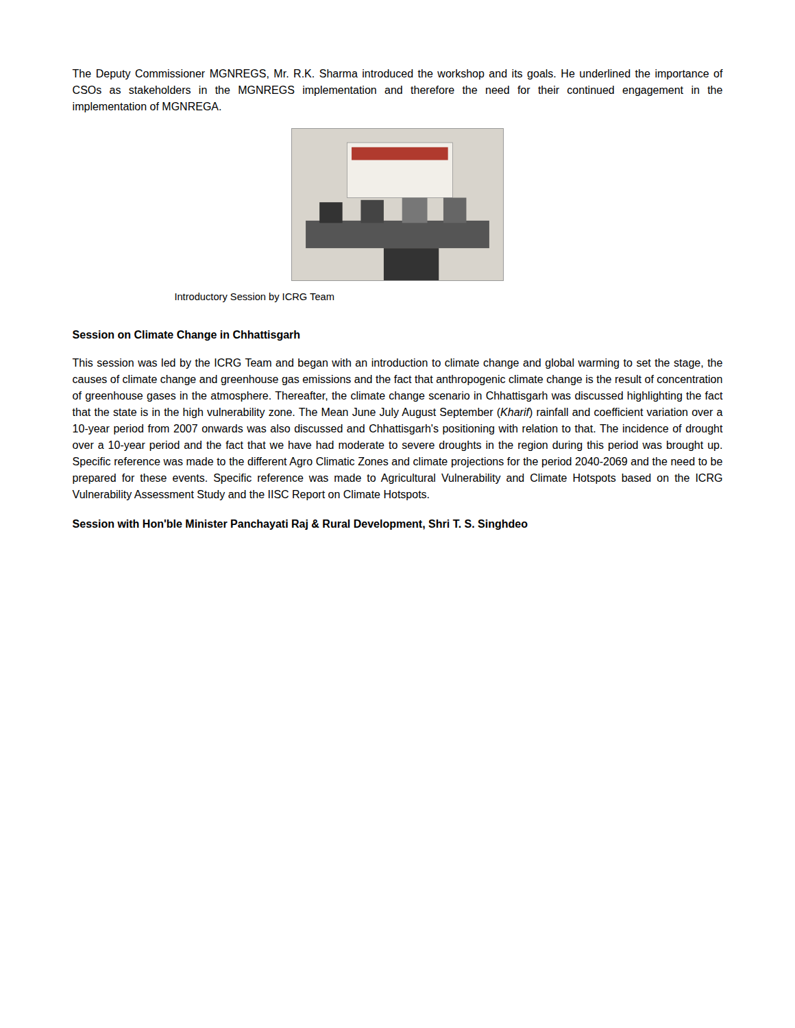The Deputy Commissioner MGNREGS, Mr. R.K. Sharma introduced the workshop and its goals. He underlined the importance of CSOs as stakeholders in the MGNREGS implementation and therefore the need for their continued engagement in the implementation of MGNREGA.
Introductory Session by ICRG Team
Session on Climate Change in Chhattisgarh
This session was led by the ICRG Team and began with an introduction to climate change and global warming to set the stage, the causes of climate change and greenhouse gas emissions and the fact that anthropogenic climate change is the result of concentration of greenhouse gases in the atmosphere. Thereafter, the climate change scenario in Chhattisgarh was discussed highlighting the fact that the state is in the high vulnerability zone. The Mean June July August September (Kharif) rainfall and coefficient variation over a 10-year period from 2007 onwards was also discussed and Chhattisgarh's positioning with relation to that. The incidence of drought over a 10-year period and the fact that we have had moderate to severe droughts in the region during this period was brought up. Specific reference was made to the different Agro Climatic Zones and climate projections for the period 2040-2069 and the need to be prepared for these events. Specific reference was made to Agricultural Vulnerability and Climate Hotspots based on the ICRG Vulnerability Assessment Study and the IISC Report on Climate Hotspots.
Session with Hon'ble Minister Panchayati Raj & Rural Development, Shri T. S. Singhdeo